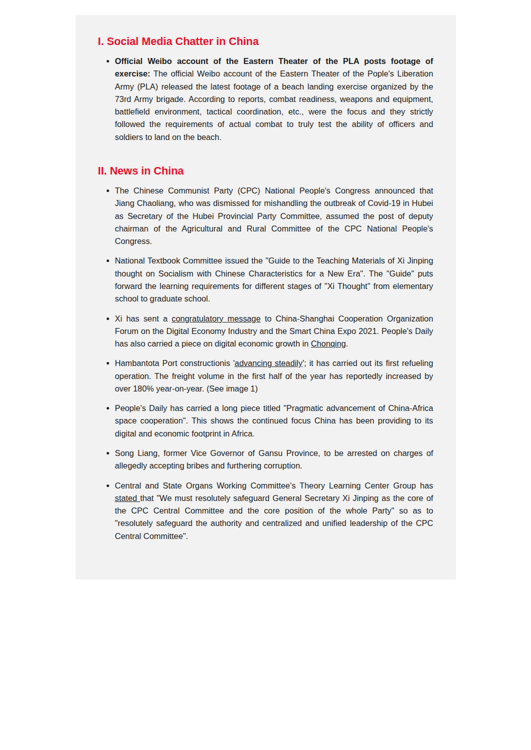I. Social Media Chatter in China
Official Weibo account of the Eastern Theater of the PLA posts footage of exercise: The official Weibo account of the Eastern Theater of the Pople's Liberation Army (PLA) released the latest footage of a beach landing exercise organized by the 73rd Army brigade. According to reports, combat readiness, weapons and equipment, battlefield environment, tactical coordination, etc., were the focus and they strictly followed the requirements of actual combat to truly test the ability of officers and soldiers to land on the beach.
II. News in China
The Chinese Communist Party (CPC) National People's Congress announced that Jiang Chaoliang, who was dismissed for mishandling the outbreak of Covid-19 in Hubei as Secretary of the Hubei Provincial Party Committee, assumed the post of deputy chairman of the Agricultural and Rural Committee of the CPC National People's Congress.
National Textbook Committee issued the "Guide to the Teaching Materials of Xi Jinping thought on Socialism with Chinese Characteristics for a New Era". The "Guide" puts forward the learning requirements for different stages of "Xi Thought" from elementary school to graduate school.
Xi has sent a congratulatory message to China-Shanghai Cooperation Organization Forum on the Digital Economy Industry and the Smart China Expo 2021. People's Daily has also carried a piece on digital economic growth in Chonqing.
Hambantota Port constructionis 'advancing steadily'; it has carried out its first refueling operation. The freight volume in the first half of the year has reportedly increased by over 180% year-on-year. (See image 1)
People's Daily has carried a long piece titled "Pragmatic advancement of China-Africa space cooperation". This shows the continued focus China has been providing to its digital and economic footprint in Africa.
Song Liang, former Vice Governor of Gansu Province, to be arrested on charges of allegedly accepting bribes and furthering corruption.
Central and State Organs Working Committee’s Theory Learning Center Group has stated that "We must resolutely safeguard General Secretary Xi Jinping as the core of the CPC Central Committee and the core position of the whole Party" so as to "resolutely safeguard the authority and centralized and unified leadership of the CPC Central Committee".